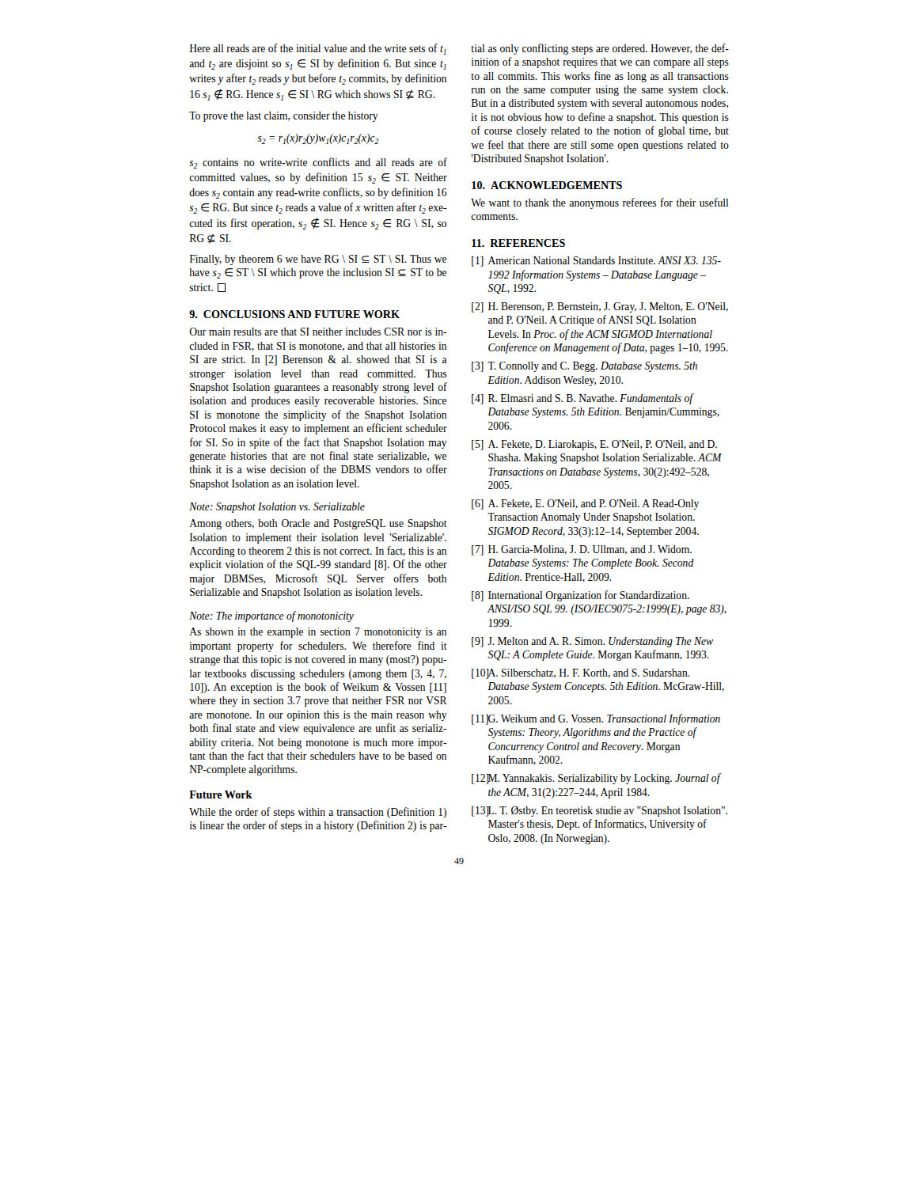Here all reads are of the initial value and the write sets of t1 and t2 are disjoint so s1 ∈ SI by definition 6. But since t1 writes y after t2 reads y but before t2 commits, by definition 16 s1 ∉ RG. Hence s1 ∈ SI \ RG which shows SI ⊈ RG.
To prove the last claim, consider the history
s2 = r1(x)r2(y)w1(x)c1r2(x)c2
s2 contains no write-write conflicts and all reads are of committed values, so by definition 15 s2 ∈ ST. Neither does s2 contain any read-write conflicts, so by definition 16 s2 ∈ RG. But since t2 reads a value of x written after t2 executed its first operation, s2 ∉ SI. Hence s2 ∈ RG \ SI, so RG ⊈ SI.
Finally, by theorem 6 we have RG \ SI ⊆ ST \ SI. Thus we have s2 ∈ ST \ SI which prove the inclusion SI ⊆ ST to be strict.
9. CONCLUSIONS AND FUTURE WORK
Our main results are that SI neither includes CSR nor is included in FSR, that SI is monotone, and that all histories in SI are strict. In [2] Berenson & al. showed that SI is a stronger isolation level than read committed. Thus Snapshot Isolation guarantees a reasonably strong level of isolation and produces easily recoverable histories. Since SI is monotone the simplicity of the Snapshot Isolation Protocol makes it easy to implement an efficient scheduler for SI. So in spite of the fact that Snapshot Isolation may generate histories that are not final state serializable, we think it is a wise decision of the DBMS vendors to offer Snapshot Isolation as an isolation level.
Note: Snapshot Isolation vs. Serializable
Among others, both Oracle and PostgreSQL use Snapshot Isolation to implement their isolation level 'Serializable'. According to theorem 2 this is not correct. In fact, this is an explicit violation of the SQL-99 standard [8]. Of the other major DBMSes, Microsoft SQL Server offers both Serializable and Snapshot Isolation as isolation levels.
Note: The importance of monotonicity
As shown in the example in section 7 monotonicity is an important property for schedulers. We therefore find it strange that this topic is not covered in many (most?) popular textbooks discussing schedulers (among them [3, 4, 7, 10]). An exception is the book of Weikum & Vossen [11] where they in section 3.7 prove that neither FSR nor VSR are monotone. In our opinion this is the main reason why both final state and view equivalence are unfit as serializability criteria. Not being monotone is much more important than the fact that their schedulers have to be based on NP-complete algorithms.
Future Work
While the order of steps within a transaction (Definition 1) is linear the order of steps in a history (Definition 2) is partial as only conflicting steps are ordered. However, the definition of a snapshot requires that we can compare all steps to all commits. This works fine as long as all transactions run on the same computer using the same system clock. But in a distributed system with several autonomous nodes, it is not obvious how to define a snapshot. This question is of course closely related to the notion of global time, but we feel that there are still some open questions related to 'Distributed Snapshot Isolation'.
10. ACKNOWLEDGEMENTS
We want to thank the anonymous referees for their usefull comments.
11. REFERENCES
American National Standards Institute. ANSI X3. 135-1992 Information Systems – Database Language – SQL, 1992.
H. Berenson, P. Bernstein, J. Gray, J. Melton, E. O'Neil, and P. O'Neil. A Critique of ANSI SQL Isolation Levels. In Proc. of the ACM SIGMOD International Conference on Management of Data, pages 1–10, 1995.
T. Connolly and C. Begg. Database Systems. 5th Edition. Addison Wesley, 2010.
R. Elmasri and S. B. Navathe. Fundamentals of Database Systems. 5th Edition. Benjamin/Cummings, 2006.
A. Fekete, D. Liarokapis, E. O'Neil, P. O'Neil, and D. Shasha. Making Snapshot Isolation Serializable. ACM Transactions on Database Systems, 30(2):492–528, 2005.
A. Fekete, E. O'Neil, and P. O'Neil. A Read-Only Transaction Anomaly Under Snapshot Isolation. SIGMOD Record, 33(3):12–14, September 2004.
H. Garcia-Molina, J. D. Ullman, and J. Widom. Database Systems: The Complete Book. Second Edition. Prentice-Hall, 2009.
International Organization for Standardization. ANSI/ISO SQL 99. (ISO/IEC9075-2:1999(E), page 83), 1999.
J. Melton and A. R. Simon. Understanding The New SQL: A Complete Guide. Morgan Kaufmann, 1993.
A. Silberschatz, H. F. Korth, and S. Sudarshan. Database System Concepts. 5th Edition. McGraw-Hill, 2005.
G. Weikum and G. Vossen. Transactional Information Systems: Theory, Algorithms and the Practice of Concurrency Control and Recovery. Morgan Kaufmann, 2002.
M. Yannakakis. Serializability by Locking. Journal of the ACM, 31(2):227–244, April 1984.
L. T. Østby. En teoretisk studie av "Snapshot Isolation". Master's thesis, Dept. of Informatics, University of Oslo, 2008. (In Norwegian).
49